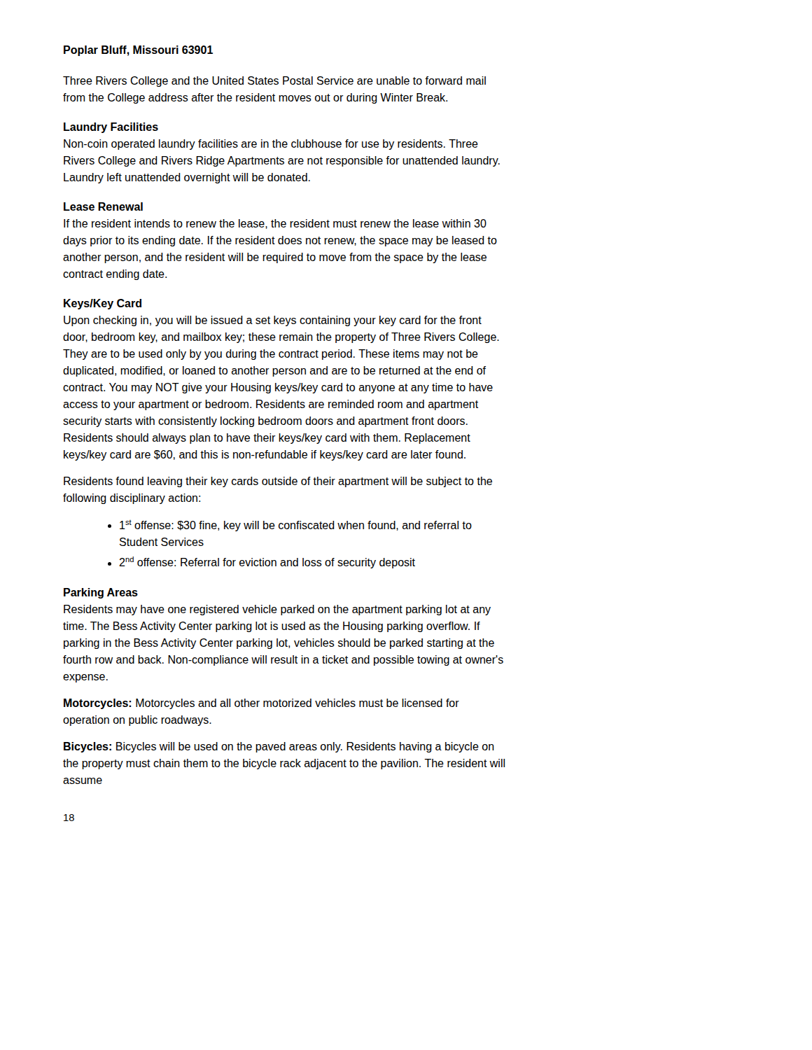Poplar Bluff, Missouri 63901
Three Rivers College and the United States Postal Service are unable to forward mail from the College address after the resident moves out or during Winter Break.
Laundry Facilities
Non-coin operated laundry facilities are in the clubhouse for use by residents. Three Rivers College and Rivers Ridge Apartments are not responsible for unattended laundry. Laundry left unattended overnight will be donated.
Lease Renewal
If the resident intends to renew the lease, the resident must renew the lease within 30 days prior to its ending date. If the resident does not renew, the space may be leased to another person, and the resident will be required to move from the space by the lease contract ending date.
Keys/Key Card
Upon checking in, you will be issued a set keys containing your key card for the front door, bedroom key, and mailbox key; these remain the property of Three Rivers College. They are to be used only by you during the contract period. These items may not be duplicated, modified, or loaned to another person and are to be returned at the end of contract. You may NOT give your Housing keys/key card to anyone at any time to have access to your apartment or bedroom. Residents are reminded room and apartment security starts with consistently locking bedroom doors and apartment front doors. Residents should always plan to have their keys/key card with them. Replacement keys/key card are $60, and this is non-refundable if keys/key card are later found.
Residents found leaving their key cards outside of their apartment will be subject to the following disciplinary action:
1st offense: $30 fine, key will be confiscated when found, and referral to Student Services
2nd offense: Referral for eviction and loss of security deposit
Parking Areas
Residents may have one registered vehicle parked on the apartment parking lot at any time. The Bess Activity Center parking lot is used as the Housing parking overflow. If parking in the Bess Activity Center parking lot, vehicles should be parked starting at the fourth row and back. Non-compliance will result in a ticket and possible towing at owner's expense.
Motorcycles: Motorcycles and all other motorized vehicles must be licensed for operation on public roadways.
Bicycles: Bicycles will be used on the paved areas only. Residents having a bicycle on the property must chain them to the bicycle rack adjacent to the pavilion. The resident will assume
18